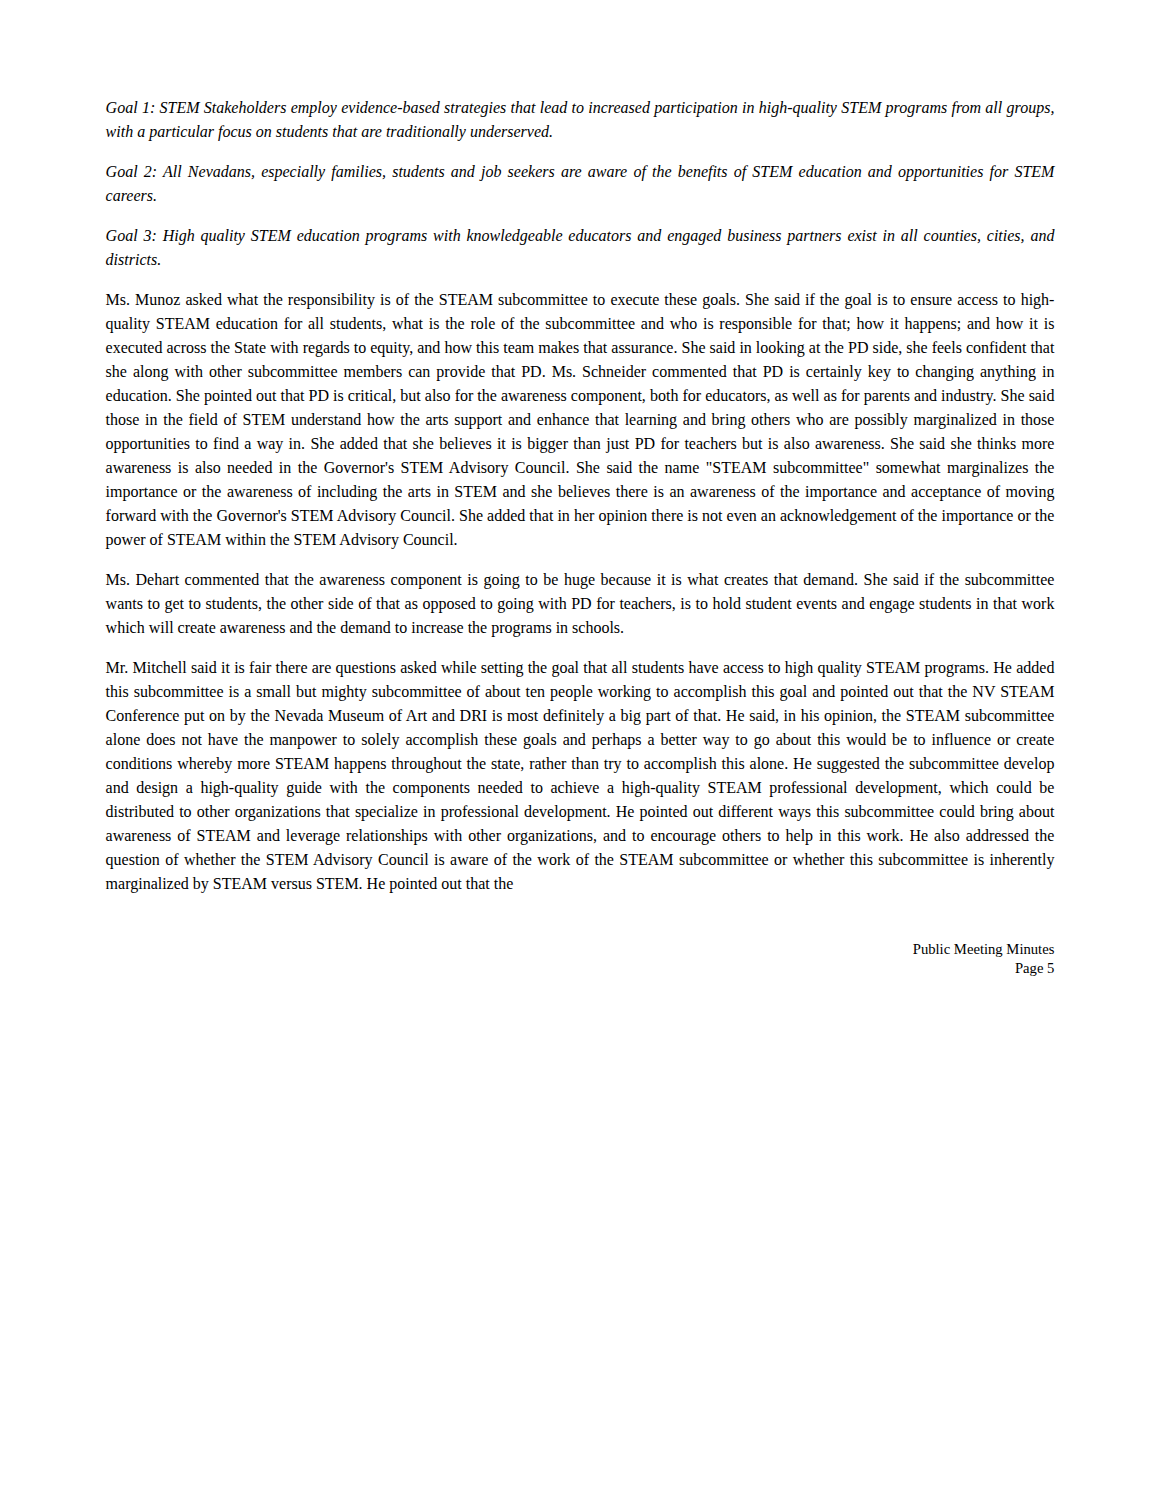Goal 1: STEM Stakeholders employ evidence-based strategies that lead to increased participation in high-quality STEM programs from all groups, with a particular focus on students that are traditionally underserved.
Goal 2: All Nevadans, especially families, students and job seekers are aware of the benefits of STEM education and opportunities for STEM careers.
Goal 3: High quality STEM education programs with knowledgeable educators and engaged business partners exist in all counties, cities, and districts.
Ms. Munoz asked what the responsibility is of the STEAM subcommittee to execute these goals. She said if the goal is to ensure access to high-quality STEAM education for all students, what is the role of the subcommittee and who is responsible for that; how it happens; and how it is executed across the State with regards to equity, and how this team makes that assurance. She said in looking at the PD side, she feels confident that she along with other subcommittee members can provide that PD. Ms. Schneider commented that PD is certainly key to changing anything in education. She pointed out that PD is critical, but also for the awareness component, both for educators, as well as for parents and industry. She said those in the field of STEM understand how the arts support and enhance that learning and bring others who are possibly marginalized in those opportunities to find a way in. She added that she believes it is bigger than just PD for teachers but is also awareness. She said she thinks more awareness is also needed in the Governor's STEM Advisory Council. She said the name "STEAM subcommittee" somewhat marginalizes the importance or the awareness of including the arts in STEM and she believes there is an awareness of the importance and acceptance of moving forward with the Governor's STEM Advisory Council. She added that in her opinion there is not even an acknowledgement of the importance or the power of STEAM within the STEM Advisory Council.
Ms. Dehart commented that the awareness component is going to be huge because it is what creates that demand. She said if the subcommittee wants to get to students, the other side of that as opposed to going with PD for teachers, is to hold student events and engage students in that work which will create awareness and the demand to increase the programs in schools.
Mr. Mitchell said it is fair there are questions asked while setting the goal that all students have access to high quality STEAM programs. He added this subcommittee is a small but mighty subcommittee of about ten people working to accomplish this goal and pointed out that the NV STEAM Conference put on by the Nevada Museum of Art and DRI is most definitely a big part of that. He said, in his opinion, the STEAM subcommittee alone does not have the manpower to solely accomplish these goals and perhaps a better way to go about this would be to influence or create conditions whereby more STEAM happens throughout the state, rather than try to accomplish this alone. He suggested the subcommittee develop and design a high-quality guide with the components needed to achieve a high-quality STEAM professional development, which could be distributed to other organizations that specialize in professional development. He pointed out different ways this subcommittee could bring about awareness of STEAM and leverage relationships with other organizations, and to encourage others to help in this work. He also addressed the question of whether the STEM Advisory Council is aware of the work of the STEAM subcommittee or whether this subcommittee is inherently marginalized by STEAM versus STEM. He pointed out that the
Public Meeting Minutes
Page 5